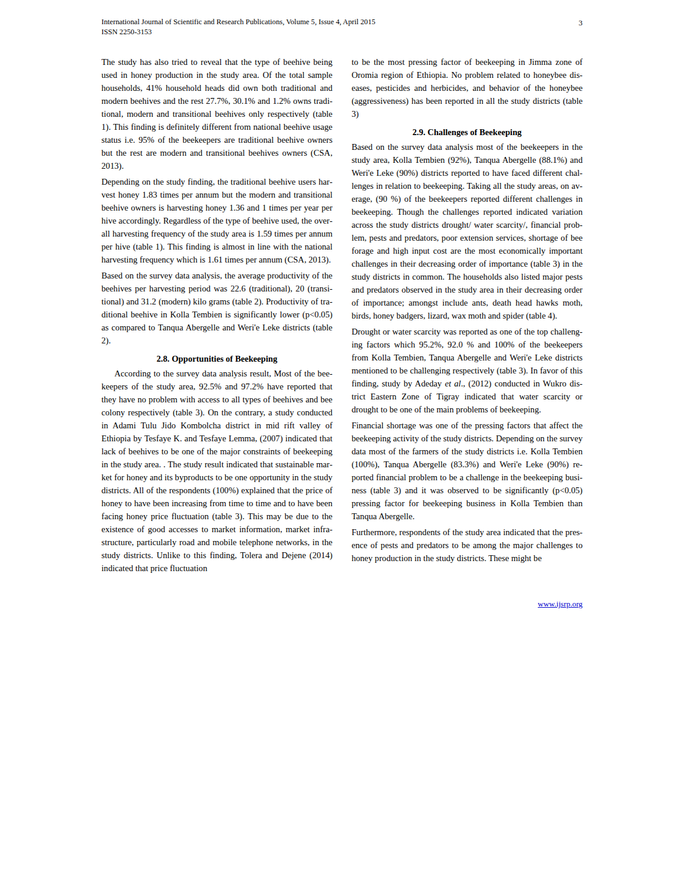International Journal of Scientific and Research Publications, Volume 5, Issue 4, April 2015
ISSN 2250-3153
3
The study has also tried to reveal that the type of beehive being used in honey production in the study area. Of the total sample households, 41% household heads did own both traditional and modern beehives and the rest 27.7%, 30.1% and 1.2% owns traditional, modern and transitional beehives only respectively (table 1). This finding is definitely different from national beehive usage status i.e. 95% of the beekeepers are traditional beehive owners but the rest are modern and transitional beehives owners (CSA, 2013).
Depending on the study finding, the traditional beehive users harvest honey 1.83 times per annum but the modern and transitional beehive owners is harvesting honey 1.36 and 1 times per year per hive accordingly. Regardless of the type of beehive used, the overall harvesting frequency of the study area is 1.59 times per annum per hive (table 1). This finding is almost in line with the national harvesting frequency which is 1.61 times per annum (CSA, 2013).
Based on the survey data analysis, the average productivity of the beehives per harvesting period was 22.6 (traditional), 20 (transitional) and 31.2 (modern) kilo grams (table 2). Productivity of traditional beehive in Kolla Tembien is significantly lower (p<0.05) as compared to Tanqua Abergelle and Weri'e Leke districts (table 2).
2.8. Opportunities of Beekeeping
According to the survey data analysis result, Most of the beekeepers of the study area, 92.5% and 97.2% have reported that they have no problem with access to all types of beehives and bee colony respectively (table 3). On the contrary, a study conducted in Adami Tulu Jido Kombolcha district in mid rift valley of Ethiopia by Tesfaye K. and Tesfaye Lemma, (2007) indicated that lack of beehives to be one of the major constraints of beekeeping in the study area. . The study result indicated that sustainable market for honey and its byproducts to be one opportunity in the study districts. All of the respondents (100%) explained that the price of honey to have been increasing from time to time and to have been facing honey price fluctuation (table 3). This may be due to the existence of good accesses to market information, market infrastructure, particularly road and mobile telephone networks, in the study districts. Unlike to this finding, Tolera and Dejene (2014) indicated that price fluctuation
to be the most pressing factor of beekeeping in Jimma zone of Oromia region of Ethiopia. No problem related to honeybee diseases, pesticides and herbicides, and behavior of the honeybee (aggressiveness) has been reported in all the study districts (table 3)
2.9. Challenges of Beekeeping
Based on the survey data analysis most of the beekeepers in the study area, Kolla Tembien (92%), Tanqua Abergelle (88.1%) and Weri'e Leke (90%) districts reported to have faced different challenges in relation to beekeeping. Taking all the study areas, on average, (90 %) of the beekeepers reported different challenges in beekeeping. Though the challenges reported indicated variation across the study districts drought/ water scarcity/, financial problem, pests and predators, poor extension services, shortage of bee forage and high input cost are the most economically important challenges in their decreasing order of importance (table 3) in the study districts in common. The households also listed major pests and predators observed in the study area in their decreasing order of importance; amongst include ants, death head hawks moth, birds, honey badgers, lizard, wax moth and spider (table 4).
Drought or water scarcity was reported as one of the top challenging factors which 95.2%, 92.0 % and 100% of the beekeepers from Kolla Tembien, Tanqua Abergelle and Weri'e Leke districts mentioned to be challenging respectively (table 3). In favor of this finding, study by Adeday et al., (2012) conducted in Wukro district Eastern Zone of Tigray indicated that water scarcity or drought to be one of the main problems of beekeeping.
Financial shortage was one of the pressing factors that affect the beekeeping activity of the study districts. Depending on the survey data most of the farmers of the study districts i.e. Kolla Tembien (100%), Tanqua Abergelle (83.3%) and Weri'e Leke (90%) reported financial problem to be a challenge in the beekeeping business (table 3) and it was observed to be significantly (p<0.05) pressing factor for beekeeping business in Kolla Tembien than Tanqua Abergelle.
Furthermore, respondents of the study area indicated that the presence of pests and predators to be among the major challenges to honey production in the study districts. These might be
www.ijsrp.org